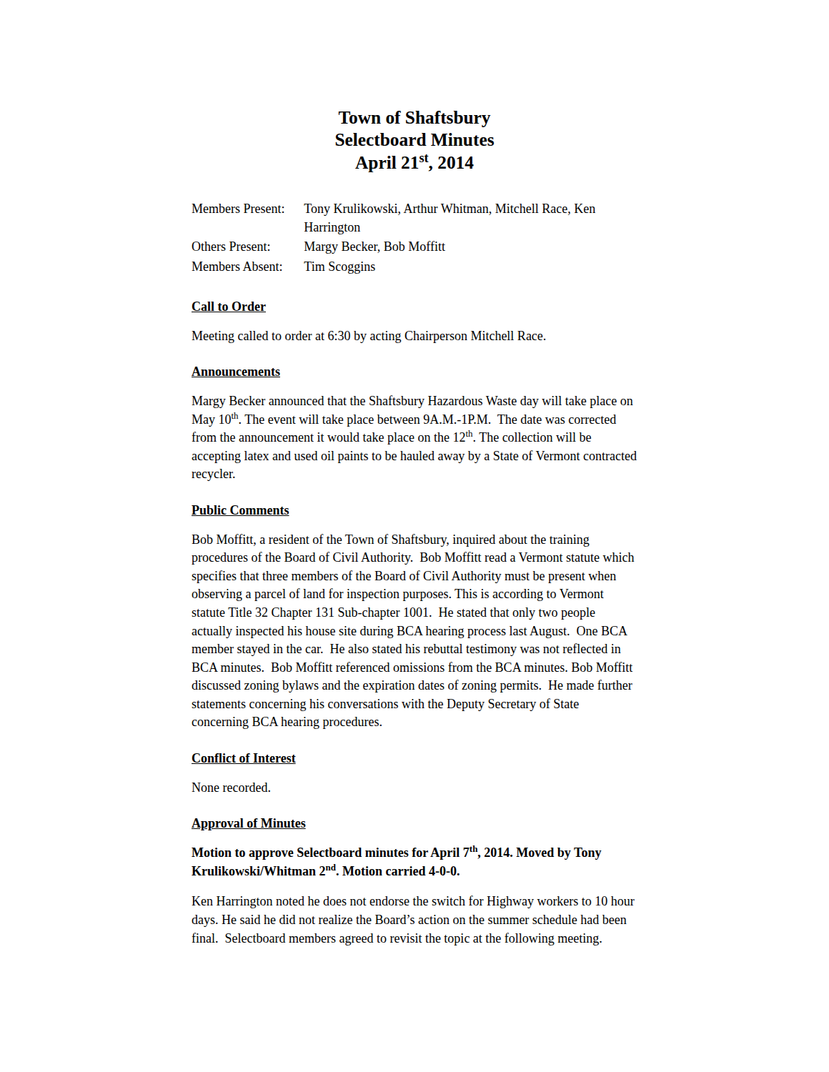Town of Shaftsbury
Selectboard Minutes
April 21st, 2014
| Members Present: | Tony Krulikowski, Arthur Whitman, Mitchell Race, Ken Harrington |
| Others Present: | Margy Becker, Bob Moffitt |
| Members Absent: | Tim Scoggins |
Call to Order
Meeting called to order at 6:30 by acting Chairperson Mitchell Race.
Announcements
Margy Becker announced that the Shaftsbury Hazardous Waste day will take place on May 10th. The event will take place between 9A.M.-1P.M. The date was corrected from the announcement it would take place on the 12th. The collection will be accepting latex and used oil paints to be hauled away by a State of Vermont contracted recycler.
Public Comments
Bob Moffitt, a resident of the Town of Shaftsbury, inquired about the training procedures of the Board of Civil Authority. Bob Moffitt read a Vermont statute which specifies that three members of the Board of Civil Authority must be present when observing a parcel of land for inspection purposes. This is according to Vermont statute Title 32 Chapter 131 Sub-chapter 1001. He stated that only two people actually inspected his house site during BCA hearing process last August. One BCA member stayed in the car. He also stated his rebuttal testimony was not reflected in BCA minutes. Bob Moffitt referenced omissions from the BCA minutes. Bob Moffitt discussed zoning bylaws and the expiration dates of zoning permits. He made further statements concerning his conversations with the Deputy Secretary of State concerning BCA hearing procedures.
Conflict of Interest
None recorded.
Approval of Minutes
Motion to approve Selectboard minutes for April 7th, 2014. Moved by Tony Krulikowski/Whitman 2nd. Motion carried 4-0-0.
Ken Harrington noted he does not endorse the switch for Highway workers to 10 hour days. He said he did not realize the Board’s action on the summer schedule had been final. Selectboard members agreed to revisit the topic at the following meeting.